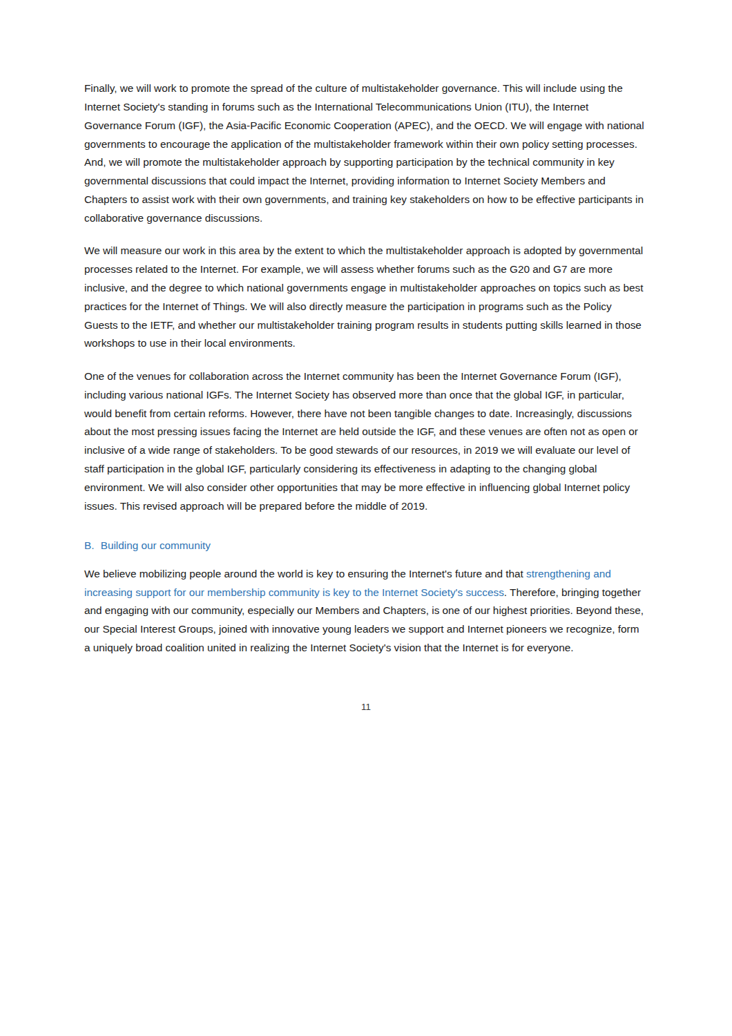Finally, we will work to promote the spread of the culture of multistakeholder governance. This will include using the Internet Society's standing in forums such as the International Telecommunications Union (ITU), the Internet Governance Forum (IGF), the Asia-Pacific Economic Cooperation (APEC), and the OECD. We will engage with national governments to encourage the application of the multistakeholder framework within their own policy setting processes. And, we will promote the multistakeholder approach by supporting participation by the technical community in key governmental discussions that could impact the Internet, providing information to Internet Society Members and Chapters to assist work with their own governments, and training key stakeholders on how to be effective participants in collaborative governance discussions.
We will measure our work in this area by the extent to which the multistakeholder approach is adopted by governmental processes related to the Internet. For example, we will assess whether forums such as the G20 and G7 are more inclusive, and the degree to which national governments engage in multistakeholder approaches on topics such as best practices for the Internet of Things. We will also directly measure the participation in programs such as the Policy Guests to the IETF, and whether our multistakeholder training program results in students putting skills learned in those workshops to use in their local environments.
One of the venues for collaboration across the Internet community has been the Internet Governance Forum (IGF), including various national IGFs. The Internet Society has observed more than once that the global IGF, in particular, would benefit from certain reforms. However, there have not been tangible changes to date. Increasingly, discussions about the most pressing issues facing the Internet are held outside the IGF, and these venues are often not as open or inclusive of a wide range of stakeholders. To be good stewards of our resources, in 2019 we will evaluate our level of staff participation in the global IGF, particularly considering its effectiveness in adapting to the changing global environment. We will also consider other opportunities that may be more effective in influencing global Internet policy issues. This revised approach will be prepared before the middle of 2019.
B. Building our community
We believe mobilizing people around the world is key to ensuring the Internet's future and that strengthening and increasing support for our membership community is key to the Internet Society's success. Therefore, bringing together and engaging with our community, especially our Members and Chapters, is one of our highest priorities. Beyond these, our Special Interest Groups, joined with innovative young leaders we support and Internet pioneers we recognize, form a uniquely broad coalition united in realizing the Internet Society's vision that the Internet is for everyone.
11